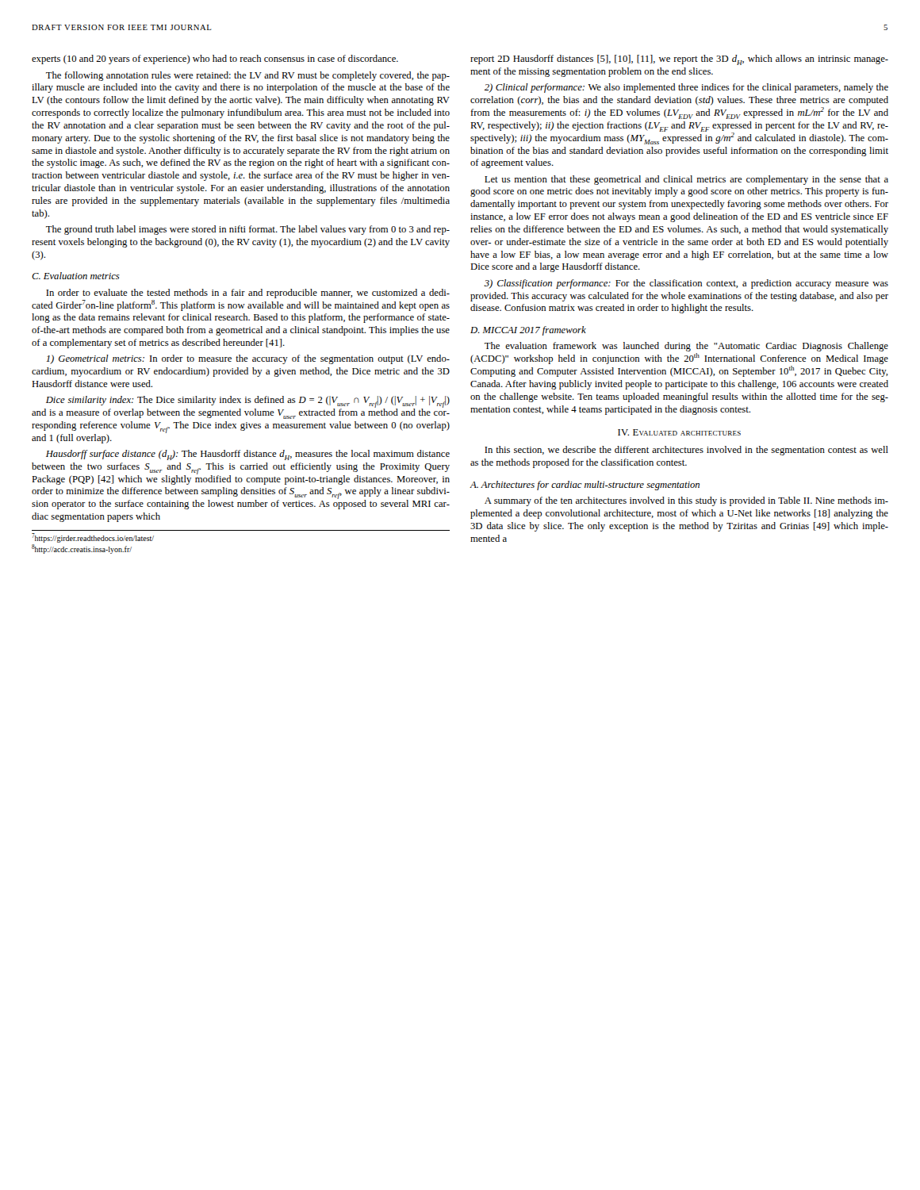Draft version for IEEE TMI Journal 5
experts (10 and 20 years of experience) who had to reach consensus in case of discordance.
The following annotation rules were retained: the LV and RV must be completely covered, the papillary muscle are included into the cavity and there is no interpolation of the muscle at the base of the LV (the contours follow the limit defined by the aortic valve). The main difficulty when annotating RV corresponds to correctly localize the pulmonary infundibulum area. This area must not be included into the RV annotation and a clear separation must be seen between the RV cavity and the root of the pulmonary artery. Due to the systolic shortening of the RV, the first basal slice is not mandatory being the same in diastole and systole. Another difficulty is to accurately separate the RV from the right atrium on the systolic image. As such, we defined the RV as the region on the right of heart with a significant contraction between ventricular diastole and systole, i.e. the surface area of the RV must be higher in ventricular diastole than in ventricular systole. For an easier understanding, illustrations of the annotation rules are provided in the supplementary materials (available in the supplementary files /multimedia tab).
The ground truth label images were stored in nifti format. The label values vary from 0 to 3 and represent voxels belonging to the background (0), the RV cavity (1), the myocardium (2) and the LV cavity (3).
C. Evaluation metrics
In order to evaluate the tested methods in a fair and reproducible manner, we customized a dedicated Girder7on-line platform8. This platform is now available and will be maintained and kept open as long as the data remains relevant for clinical research. Based to this platform, the performance of state-of-the-art methods are compared both from a geometrical and a clinical standpoint. This implies the use of a complementary set of metrics as described hereunder [41].
1) Geometrical metrics: In order to measure the accuracy of the segmentation output (LV endocardium, myocardium or RV endocardium) provided by a given method, the Dice metric and the 3D Hausdorff distance were used.
Dice similarity index: The Dice similarity index is defined as D = 2 (|Vuser ∩ Vref|) / (|Vuser| + |Vref|) and is a measure of overlap between the segmented volume Vuser extracted from a method and the corresponding reference volume Vref. The Dice index gives a measurement value between 0 (no overlap) and 1 (full overlap).
Hausdorff surface distance (dH): The Hausdorff distance dH, measures the local maximum distance between the two surfaces Suser and Sref. This is carried out efficiently using the Proximity Query Package (PQP) [42] which we slightly modified to compute point-to-triangle distances. Moreover, in order to minimize the difference between sampling densities of Suser and Sref, we apply a linear subdivision operator to the surface containing the lowest number of vertices. As opposed to several MRI cardiac segmentation papers which
7https://girder.readthedocs.io/en/latest/
8http://acdc.creatis.insa-lyon.fr/
report 2D Hausdorff distances [5], [10], [11], we report the 3D dH, which allows an intrinsic management of the missing segmentation problem on the end slices.
2) Clinical performance: We also implemented three indices for the clinical parameters, namely the correlation (corr), the bias and the standard deviation (std) values. These three metrics are computed from the measurements of: i) the ED volumes (LVEDV and RVEDV expressed in mL/m2 for the LV and RV, respectively); ii) the ejection fractions (LVEF and RVEF expressed in percent for the LV and RV, respectively); iii) the myocardium mass (MYMass expressed in g/m2 and calculated in diastole). The combination of the bias and standard deviation also provides useful information on the corresponding limit of agreement values.
Let us mention that these geometrical and clinical metrics are complementary in the sense that a good score on one metric does not inevitably imply a good score on other metrics. This property is fundamentally important to prevent our system from unexpectedly favoring some methods over others. For instance, a low EF error does not always mean a good delineation of the ED and ES ventricle since EF relies on the difference between the ED and ES volumes. As such, a method that would systematically over- or under-estimate the size of a ventricle in the same order at both ED and ES would potentially have a low EF bias, a low mean average error and a high EF correlation, but at the same time a low Dice score and a large Hausdorff distance.
3) Classification performance: For the classification context, a prediction accuracy measure was provided. This accuracy was calculated for the whole examinations of the testing database, and also per disease. Confusion matrix was created in order to highlight the results.
D. MICCAI 2017 framework
The evaluation framework was launched during the "Automatic Cardiac Diagnosis Challenge (ACDC)" workshop held in conjunction with the 20th International Conference on Medical Image Computing and Computer Assisted Intervention (MICCAI), on September 10th, 2017 in Quebec City, Canada. After having publicly invited people to participate to this challenge, 106 accounts were created on the challenge website. Ten teams uploaded meaningful results within the allotted time for the segmentation contest, while 4 teams participated in the diagnosis contest.
IV. Evaluated architectures
In this section, we describe the different architectures involved in the segmentation contest as well as the methods proposed for the classification contest.
A. Architectures for cardiac multi-structure segmentation
A summary of the ten architectures involved in this study is provided in Table II. Nine methods implemented a deep convolutional architecture, most of which a U-Net like networks [18] analyzing the 3D data slice by slice. The only exception is the method by Tziritas and Grinias [49] which implemented a